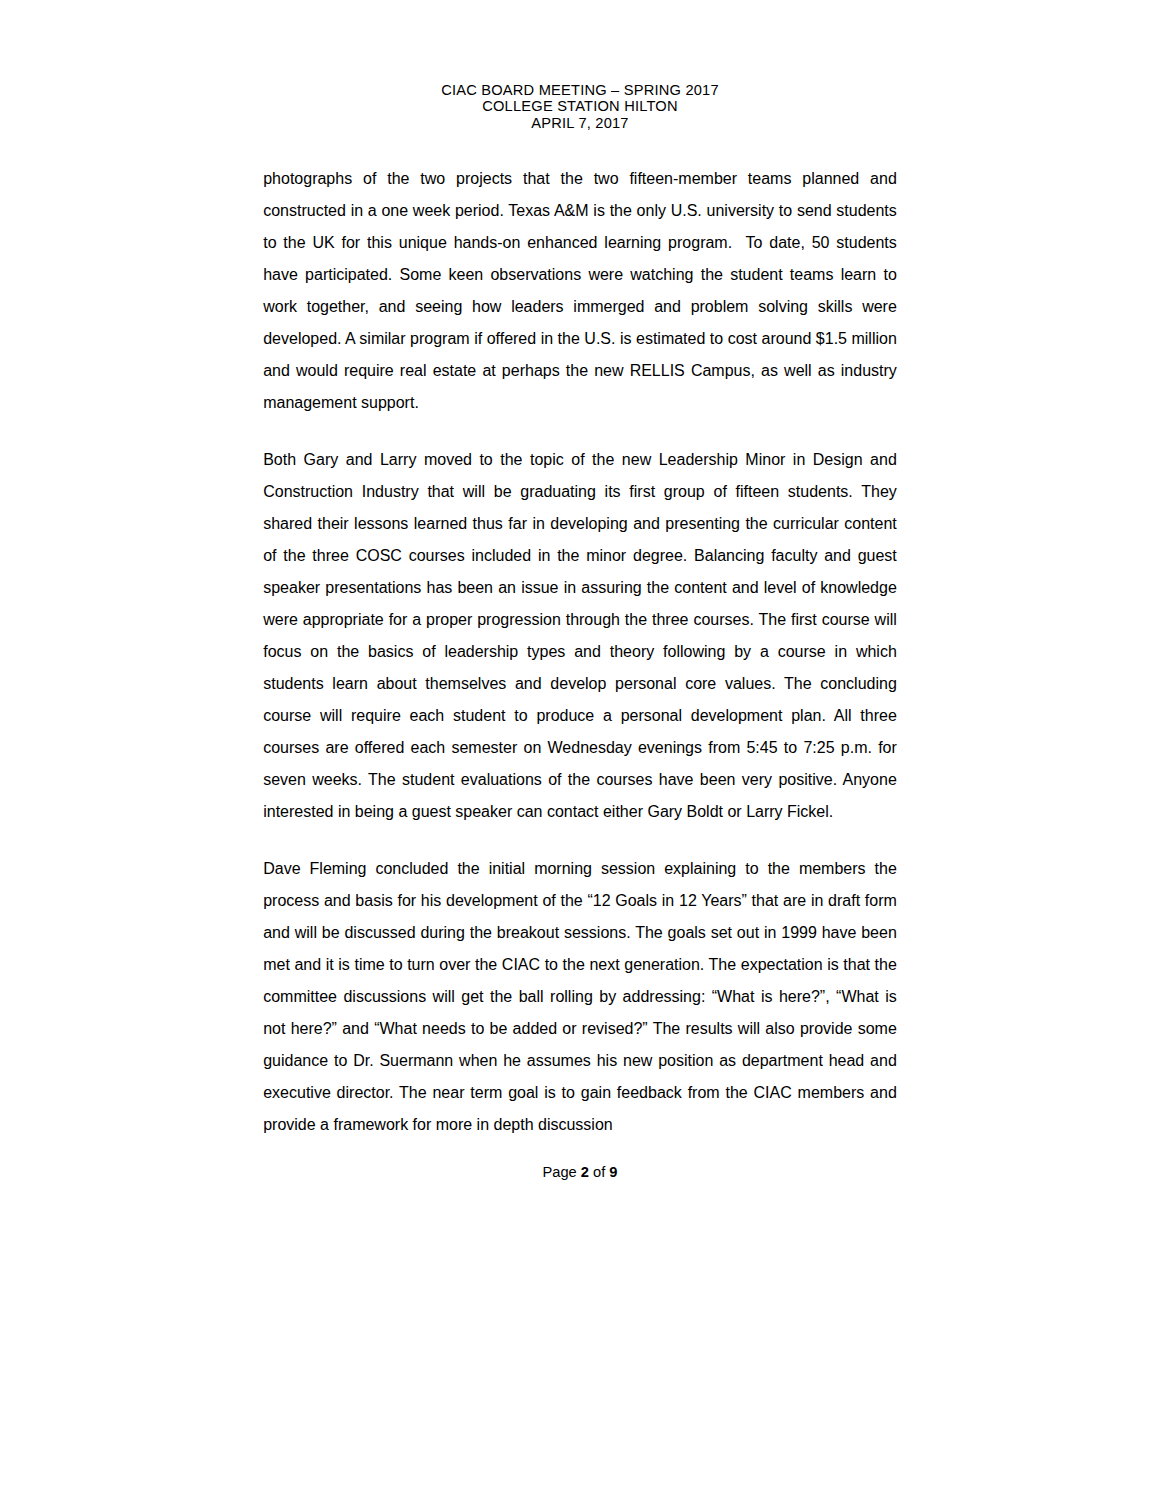CIAC BOARD MEETING – SPRING 2017
COLLEGE STATION HILTON
APRIL 7, 2017
photographs of the two projects that the two fifteen-member teams planned and constructed in a one week period. Texas A&M is the only U.S. university to send students to the UK for this unique hands-on enhanced learning program. To date, 50 students have participated. Some keen observations were watching the student teams learn to work together, and seeing how leaders immerged and problem solving skills were developed. A similar program if offered in the U.S. is estimated to cost around $1.5 million and would require real estate at perhaps the new RELLIS Campus, as well as industry management support.
Both Gary and Larry moved to the topic of the new Leadership Minor in Design and Construction Industry that will be graduating its first group of fifteen students. They shared their lessons learned thus far in developing and presenting the curricular content of the three COSC courses included in the minor degree. Balancing faculty and guest speaker presentations has been an issue in assuring the content and level of knowledge were appropriate for a proper progression through the three courses. The first course will focus on the basics of leadership types and theory following by a course in which students learn about themselves and develop personal core values. The concluding course will require each student to produce a personal development plan. All three courses are offered each semester on Wednesday evenings from 5:45 to 7:25 p.m. for seven weeks. The student evaluations of the courses have been very positive. Anyone interested in being a guest speaker can contact either Gary Boldt or Larry Fickel.
Dave Fleming concluded the initial morning session explaining to the members the process and basis for his development of the “12 Goals in 12 Years” that are in draft form and will be discussed during the breakout sessions. The goals set out in 1999 have been met and it is time to turn over the CIAC to the next generation. The expectation is that the committee discussions will get the ball rolling by addressing: “What is here?”, “What is not here?” and “What needs to be added or revised?” The results will also provide some guidance to Dr. Suermann when he assumes his new position as department head and executive director. The near term goal is to gain feedback from the CIAC members and provide a framework for more in depth discussion
Page 2 of 9